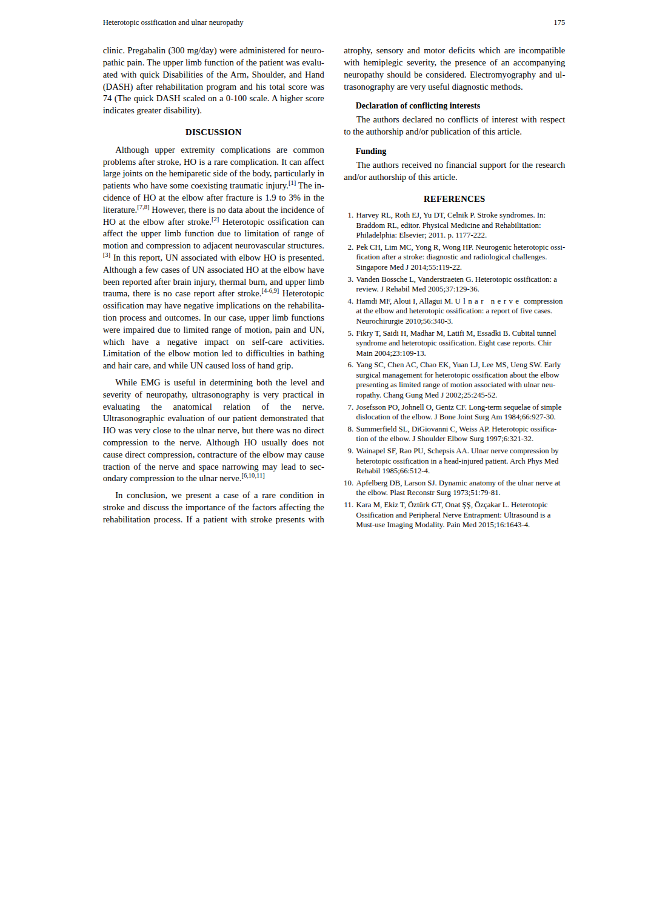Heterotopic ossification and ulnar neuropathy 175
clinic. Pregabalin (300 mg/day) were administered for neuropathic pain. The upper limb function of the patient was evaluated with quick Disabilities of the Arm, Shoulder, and Hand (DASH) after rehabilitation program and his total score was 74 (The quick DASH scaled on a 0-100 scale. A higher score indicates greater disability).
Discussion
Although upper extremity complications are common problems after stroke, HO is a rare complication. It can affect large joints on the hemiparetic side of the body, particularly in patients who have some coexisting traumatic injury.[1] The incidence of HO at the elbow after fracture is 1.9 to 3% in the literature.[7,8] However, there is no data about the incidence of HO at the elbow after stroke.[2] Heterotopic ossification can affect the upper limb function due to limitation of range of motion and compression to adjacent neurovascular structures.[3] In this report, UN associated with elbow HO is presented. Although a few cases of UN associated HO at the elbow have been reported after brain injury, thermal burn, and upper limb trauma, there is no case report after stroke.[4-6,9] Heterotopic ossification may have negative implications on the rehabilitation process and outcomes. In our case, upper limb functions were impaired due to limited range of motion, pain and UN, which have a negative impact on self-care activities. Limitation of the elbow motion led to difficulties in bathing and hair care, and while UN caused loss of hand grip.
While EMG is useful in determining both the level and severity of neuropathy, ultrasonography is very practical in evaluating the anatomical relation of the nerve. Ultrasonographic evaluation of our patient demonstrated that HO was very close to the ulnar nerve, but there was no direct compression to the nerve. Although HO usually does not cause direct compression, contracture of the elbow may cause traction of the nerve and space narrowing may lead to secondary compression to the ulnar nerve.[6,10,11]
In conclusion, we present a case of a rare condition in stroke and discuss the importance of the factors affecting the rehabilitation process. If a patient with stroke presents with atrophy, sensory and motor deficits which are incompatible with hemiplegic severity, the presence of an accompanying neuropathy should be considered. Electromyography and ultrasonography are very useful diagnostic methods.
Declaration of conflicting interests
The authors declared no conflicts of interest with respect to the authorship and/or publication of this article.
Funding
The authors received no financial support for the research and/or authorship of this article.
References
Harvey RL, Roth EJ, Yu DT, Celnik P. Stroke syndromes. In: Braddom RL, editor. Physical Medicine and Rehabilitation: Philadelphia: Elsevier; 2011. p. 1177-222.
Pek CH, Lim MC, Yong R, Wong HP. Neurogenic heterotopic ossification after a stroke: diagnostic and radiological challenges. Singapore Med J 2014;55:119-22.
Vanden Bossche L, Vanderstraeten G. Heterotopic ossification: a review. J Rehabil Med 2005;37:129-36.
Hamdi MF, Aloui I, Allagui M. Ulnar nerve compression at the elbow and heterotopic ossification: a report of five cases. Neurochirurgie 2010;56:340-3.
Fikry T, Saidi H, Madhar M, Latifi M, Essadki B. Cubital tunnel syndrome and heterotopic ossification. Eight case reports. Chir Main 2004;23:109-13.
Yang SC, Chen AC, Chao EK, Yuan LJ, Lee MS, Ueng SW. Early surgical management for heterotopic ossification about the elbow presenting as limited range of motion associated with ulnar neuropathy. Chang Gung Med J 2002;25:245-52.
Josefsson PO, Johnell O, Gentz CF. Long-term sequelae of simple dislocation of the elbow. J Bone Joint Surg Am 1984;66:927-30.
Summerfield SL, DiGiovanni C, Weiss AP. Heterotopic ossification of the elbow. J Shoulder Elbow Surg 1997;6:321-32.
Wainapel SF, Rao PU, Schepsis AA. Ulnar nerve compression by heterotopic ossification in a head-injured patient. Arch Phys Med Rehabil 1985;66:512-4.
Apfelberg DB, Larson SJ. Dynamic anatomy of the ulnar nerve at the elbow. Plast Reconstr Surg 1973;51:79-81.
Kara M, Ekiz T, Öztürk GT, Onat ŞŞ, Özçakar L. Heterotopic Ossification and Peripheral Nerve Entrapment: Ultrasound is a Must-use Imaging Modality. Pain Med 2015;16:1643-4.